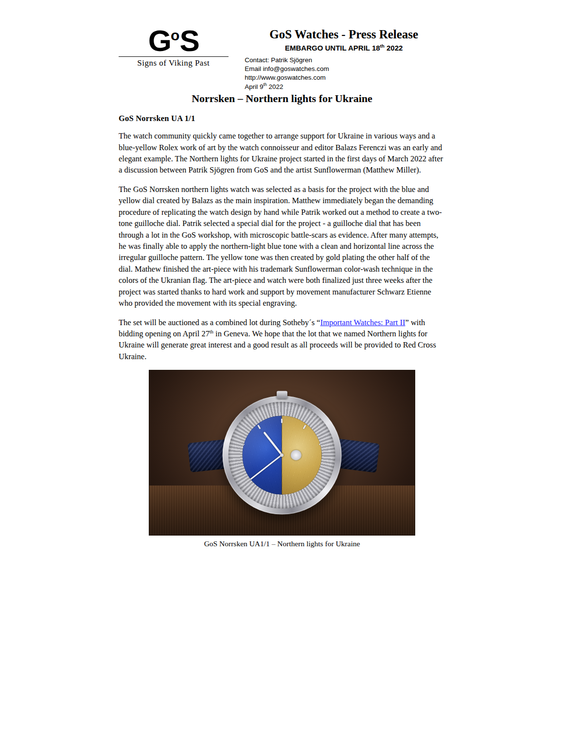GoS
Signs of Viking Past
GoS Watches - Press Release
EMBARGO UNTIL APRIL 18th 2022
Contact: Patrik Sjögren
Email info@goswatches.com
http://www.goswatches.com
April 9th 2022
Norrsken – Northern lights for Ukraine
GoS Norrsken UA 1/1
The watch community quickly came together to arrange support for Ukraine in various ways and a blue-yellow Rolex work of art by the watch connoisseur and editor Balazs Ferenczi was an early and elegant example. The Northern lights for Ukraine project started in the first days of March 2022 after a discussion between Patrik Sjögren from GoS and the artist Sunflowerman (Matthew Miller).
The GoS Norrsken northern lights watch was selected as a basis for the project with the blue and yellow dial created by Balazs as the main inspiration. Matthew immediately began the demanding procedure of replicating the watch design by hand while Patrik worked out a method to create a two-tone guilloche dial. Patrik selected a special dial for the project - a guilloche dial that has been through a lot in the GoS workshop, with microscopic battle-scars as evidence. After many attempts, he was finally able to apply the northern-light blue tone with a clean and horizontal line across the irregular guilloche pattern. The yellow tone was then created by gold plating the other half of the dial. Mathew finished the art-piece with his trademark Sunflowerman color-wash technique in the colors of the Ukranian flag. The art-piece and watch were both finalized just three weeks after the project was started thanks to hard work and support by movement manufacturer Schwarz Etienne who provided the movement with its special engraving.
The set will be auctioned as a combined lot during Sotheby´s “Important Watches: Part II” with bidding opening on April 27th in Geneva. We hope that the lot that we named Northern lights for Ukraine will generate great interest and a good result as all proceeds will be provided to Red Cross Ukraine.
GoS Norrsken UA1/1 – Northern lights for Ukraine